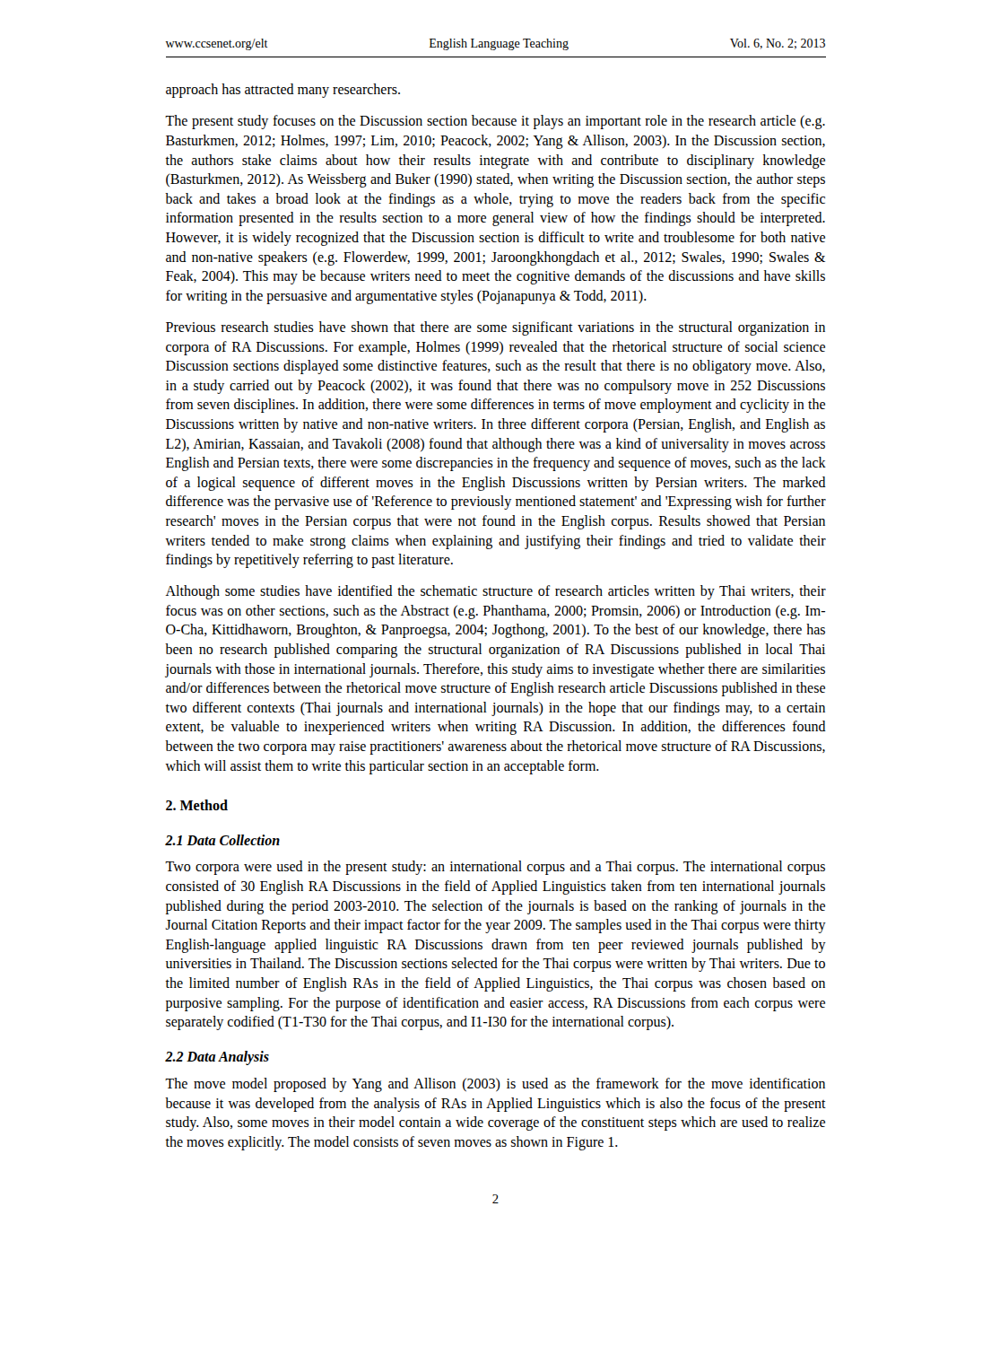www.ccsenet.org/elt English Language Teaching Vol. 6, No. 2; 2013
approach has attracted many researchers.
The present study focuses on the Discussion section because it plays an important role in the research article (e.g. Basturkmen, 2012; Holmes, 1997; Lim, 2010; Peacock, 2002; Yang & Allison, 2003). In the Discussion section, the authors stake claims about how their results integrate with and contribute to disciplinary knowledge (Basturkmen, 2012). As Weissberg and Buker (1990) stated, when writing the Discussion section, the author steps back and takes a broad look at the findings as a whole, trying to move the readers back from the specific information presented in the results section to a more general view of how the findings should be interpreted. However, it is widely recognized that the Discussion section is difficult to write and troublesome for both native and non-native speakers (e.g. Flowerdew, 1999, 2001; Jaroongkhongdach et al., 2012; Swales, 1990; Swales & Feak, 2004). This may be because writers need to meet the cognitive demands of the discussions and have skills for writing in the persuasive and argumentative styles (Pojanapunya & Todd, 2011).
Previous research studies have shown that there are some significant variations in the structural organization in corpora of RA Discussions. For example, Holmes (1999) revealed that the rhetorical structure of social science Discussion sections displayed some distinctive features, such as the result that there is no obligatory move. Also, in a study carried out by Peacock (2002), it was found that there was no compulsory move in 252 Discussions from seven disciplines. In addition, there were some differences in terms of move employment and cyclicity in the Discussions written by native and non-native writers. In three different corpora (Persian, English, and English as L2), Amirian, Kassaian, and Tavakoli (2008) found that although there was a kind of universality in moves across English and Persian texts, there were some discrepancies in the frequency and sequence of moves, such as the lack of a logical sequence of different moves in the English Discussions written by Persian writers. The marked difference was the pervasive use of 'Reference to previously mentioned statement' and 'Expressing wish for further research' moves in the Persian corpus that were not found in the English corpus. Results showed that Persian writers tended to make strong claims when explaining and justifying their findings and tried to validate their findings by repetitively referring to past literature.
Although some studies have identified the schematic structure of research articles written by Thai writers, their focus was on other sections, such as the Abstract (e.g. Phanthama, 2000; Promsin, 2006) or Introduction (e.g. Im-O-Cha, Kittidhaworn, Broughton, & Panproegsa, 2004; Jogthong, 2001). To the best of our knowledge, there has been no research published comparing the structural organization of RA Discussions published in local Thai journals with those in international journals. Therefore, this study aims to investigate whether there are similarities and/or differences between the rhetorical move structure of English research article Discussions published in these two different contexts (Thai journals and international journals) in the hope that our findings may, to a certain extent, be valuable to inexperienced writers when writing RA Discussion. In addition, the differences found between the two corpora may raise practitioners' awareness about the rhetorical move structure of RA Discussions, which will assist them to write this particular section in an acceptable form.
2. Method
2.1 Data Collection
Two corpora were used in the present study: an international corpus and a Thai corpus. The international corpus consisted of 30 English RA Discussions in the field of Applied Linguistics taken from ten international journals published during the period 2003-2010. The selection of the journals is based on the ranking of journals in the Journal Citation Reports and their impact factor for the year 2009. The samples used in the Thai corpus were thirty English-language applied linguistic RA Discussions drawn from ten peer reviewed journals published by universities in Thailand. The Discussion sections selected for the Thai corpus were written by Thai writers. Due to the limited number of English RAs in the field of Applied Linguistics, the Thai corpus was chosen based on purposive sampling. For the purpose of identification and easier access, RA Discussions from each corpus were separately codified (T1-T30 for the Thai corpus, and I1-I30 for the international corpus).
2.2 Data Analysis
The move model proposed by Yang and Allison (2003) is used as the framework for the move identification because it was developed from the analysis of RAs in Applied Linguistics which is also the focus of the present study. Also, some moves in their model contain a wide coverage of the constituent steps which are used to realize the moves explicitly. The model consists of seven moves as shown in Figure 1.
2